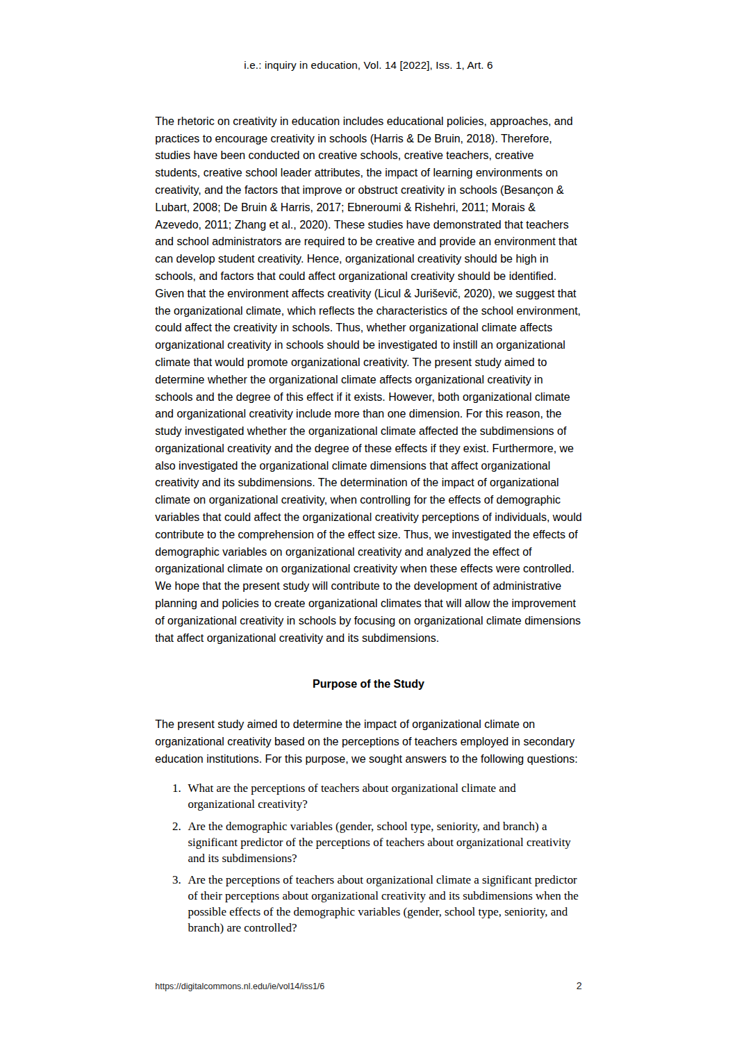i.e.: inquiry in education, Vol. 14 [2022], Iss. 1, Art. 6
The rhetoric on creativity in education includes educational policies, approaches, and practices to encourage creativity in schools (Harris & De Bruin, 2018). Therefore, studies have been conducted on creative schools, creative teachers, creative students, creative school leader attributes, the impact of learning environments on creativity, and the factors that improve or obstruct creativity in schools (Besançon & Lubart, 2008; De Bruin & Harris, 2017; Ebneroumi & Rishehri, 2011; Morais & Azevedo, 2011; Zhang et al., 2020). These studies have demonstrated that teachers and school administrators are required to be creative and provide an environment that can develop student creativity. Hence, organizational creativity should be high in schools, and factors that could affect organizational creativity should be identified. Given that the environment affects creativity (Licul & Juriševič, 2020), we suggest that the organizational climate, which reflects the characteristics of the school environment, could affect the creativity in schools. Thus, whether organizational climate affects organizational creativity in schools should be investigated to instill an organizational climate that would promote organizational creativity. The present study aimed to determine whether the organizational climate affects organizational creativity in schools and the degree of this effect if it exists. However, both organizational climate and organizational creativity include more than one dimension. For this reason, the study investigated whether the organizational climate affected the subdimensions of organizational creativity and the degree of these effects if they exist. Furthermore, we also investigated the organizational climate dimensions that affect organizational creativity and its subdimensions. The determination of the impact of organizational climate on organizational creativity, when controlling for the effects of demographic variables that could affect the organizational creativity perceptions of individuals, would contribute to the comprehension of the effect size. Thus, we investigated the effects of demographic variables on organizational creativity and analyzed the effect of organizational climate on organizational creativity when these effects were controlled. We hope that the present study will contribute to the development of administrative planning and policies to create organizational climates that will allow the improvement of organizational creativity in schools by focusing on organizational climate dimensions that affect organizational creativity and its subdimensions.
Purpose of the Study
The present study aimed to determine the impact of organizational climate on organizational creativity based on the perceptions of teachers employed in secondary education institutions. For this purpose, we sought answers to the following questions:
What are the perceptions of teachers about organizational climate and organizational creativity?
Are the demographic variables (gender, school type, seniority, and branch) a significant predictor of the perceptions of teachers about organizational creativity and its subdimensions?
Are the perceptions of teachers about organizational climate a significant predictor of their perceptions about organizational creativity and its subdimensions when the possible effects of the demographic variables (gender, school type, seniority, and branch) are controlled?
https://digitalcommons.nl.edu/ie/vol14/iss1/6 2